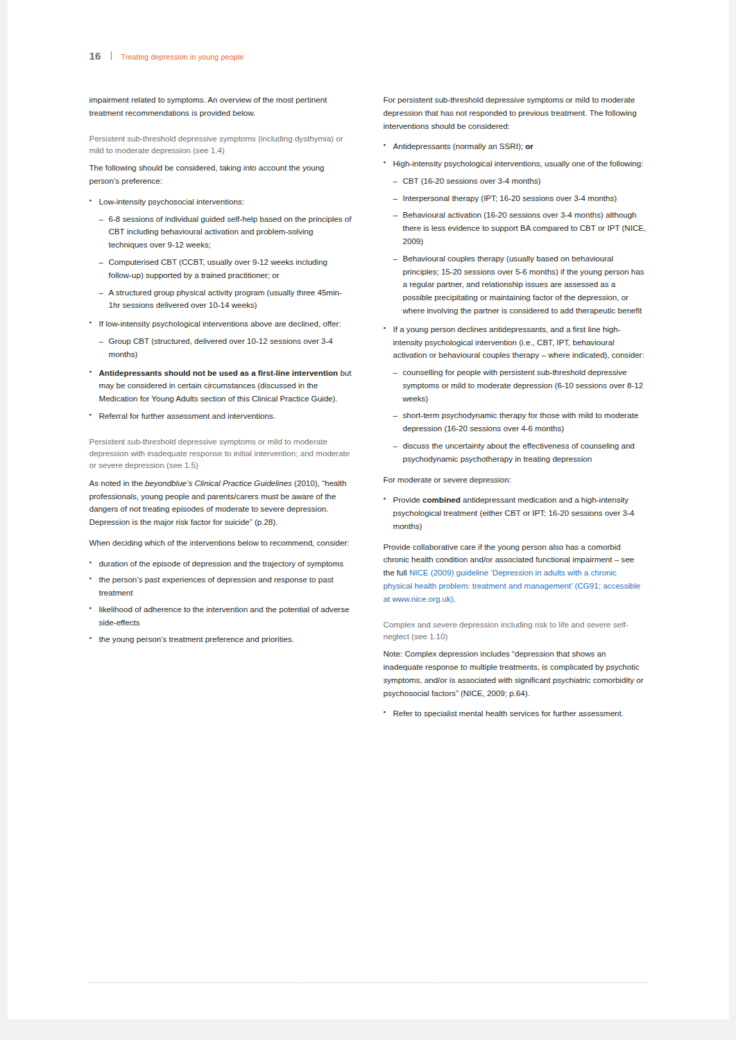16 Treating depression in young people
impairment related to symptoms. An overview of the most pertinent treatment recommendations is provided below.
Persistent sub-threshold depressive symptoms (including dysthymia) or mild to moderate depression (see 1.4)
The following should be considered, taking into account the young person’s preference:
Low-intensity psychosocial interventions:
6-8 sessions of individual guided self-help based on the principles of CBT including behavioural activation and problem-solving techniques over 9-12 weeks;
Computerised CBT (CCBT, usually over 9-12 weeks including follow-up) supported by a trained practitioner; or
A structured group physical activity program (usually three 45min-1hr sessions delivered over 10-14 weeks)
If low-intensity psychological interventions above are declined, offer:
Group CBT (structured, delivered over 10-12 sessions over 3-4 months)
Antidepressants should not be used as a first-line intervention but may be considered in certain circumstances (discussed in the Medication for Young Adults section of this Clinical Practice Guide).
Referral for further assessment and interventions.
Persistent sub-threshold depressive symptoms or mild to moderate depression with inadequate response to initial intervention; and moderate or severe depression (see 1.5)
As noted in the beyondblue’s Clinical Practice Guidelines (2010), “health professionals, young people and parents/carers must be aware of the dangers of not treating episodes of moderate to severe depression. Depression is the major risk factor for suicide” (p.28).
When deciding which of the interventions below to recommend, consider:
duration of the episode of depression and the trajectory of symptoms
the person’s past experiences of depression and response to past treatment
likelihood of adherence to the intervention and the potential of adverse side-effects
the young person’s treatment preference and priorities.
For persistent sub-threshold depressive symptoms or mild to moderate depression that has not responded to previous treatment. The following interventions should be considered:
Antidepressants (normally an SSRI); or
High-intensity psychological interventions, usually one of the following:
CBT (16-20 sessions over 3-4 months)
Interpersonal therapy (IPT; 16-20 sessions over 3-4 months)
Behavioural activation (16-20 sessions over 3-4 months) although there is less evidence to support BA compared to CBT or IPT (NICE, 2009)
Behavioural couples therapy (usually based on behavioural principles; 15-20 sessions over 5-6 months) if the young person has a regular partner, and relationship issues are assessed as a possible precipitating or maintaining factor of the depression, or where involving the partner is considered to add therapeutic benefit
If a young person declines antidepressants, and a first line high-intensity psychological intervention (i.e., CBT, IPT, behavioural activation or behavioural couples therapy – where indicated), consider:
counselling for people with persistent sub-threshold depressive symptoms or mild to moderate depression (6-10 sessions over 8-12 weeks)
short-term psychodynamic therapy for those with mild to moderate depression (16-20 sessions over 4-6 months)
discuss the uncertainty about the effectiveness of counseling and psychodynamic psychotherapy in treating depression
For moderate or severe depression:
Provide combined antidepressant medication and a high-intensity psychological treatment (either CBT or IPT; 16-20 sessions over 3-4 months)
Provide collaborative care if the young person also has a comorbid chronic health condition and/or associated functional impairment – see the full NICE (2009) guideline ‘Depression in adults with a chronic physical health problem: treatment and management’ (CG91; accessible at www.nice.org.uk).
Complex and severe depression including risk to life and severe self-neglect (see 1.10)
Note: Complex depression includes “depression that shows an inadequate response to multiple treatments, is complicated by psychotic symptoms, and/or is associated with significant psychiatric comorbidity or psychosocial factors” (NICE, 2009; p.64).
Refer to specialist mental health services for further assessment.